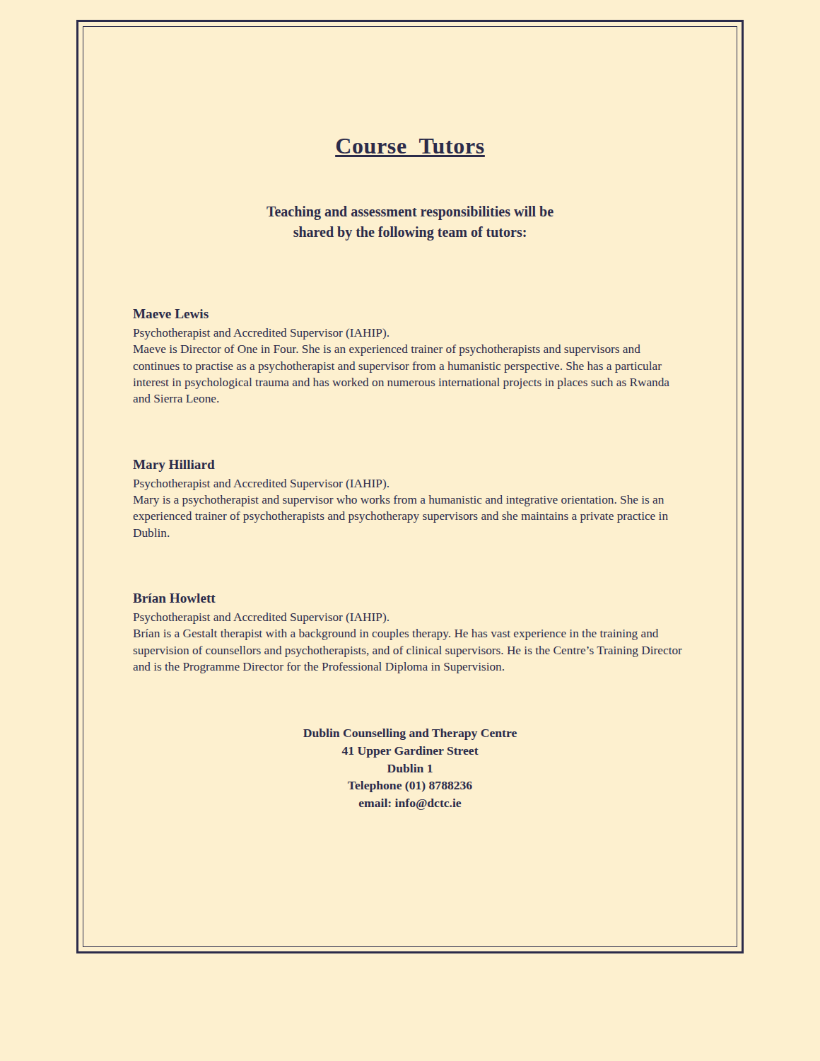Course Tutors
Teaching and assessment responsibilities will be
shared by the following team of tutors:
Maeve Lewis
Psychotherapist and Accredited Supervisor (IAHIP).
Maeve is Director of One in Four. She is an experienced trainer of psychotherapists and supervisors and continues to practise as a psychotherapist and supervisor from a humanistic perspective. She has a particular interest in psychological trauma and has worked on numerous international projects in places such as Rwanda and Sierra Leone.
Mary Hilliard
Psychotherapist and Accredited Supervisor (IAHIP).
Mary is a psychotherapist and supervisor who works from a humanistic and integrative orientation. She is an experienced trainer of psychotherapists and psychotherapy supervisors and she maintains a private practice in Dublin.
Brían Howlett
Psychotherapist and Accredited Supervisor (IAHIP).
Brían is a Gestalt therapist with a background in couples therapy. He has vast experience in the training and supervision of counsellors and psychotherapists, and of clinical supervisors. He is the Centre’s Training Director and is the Programme Director for the Professional Diploma in Supervision.
Dublin Counselling and Therapy Centre
41 Upper Gardiner Street
Dublin 1
Telephone (01) 8788236
email: info@dctc.ie